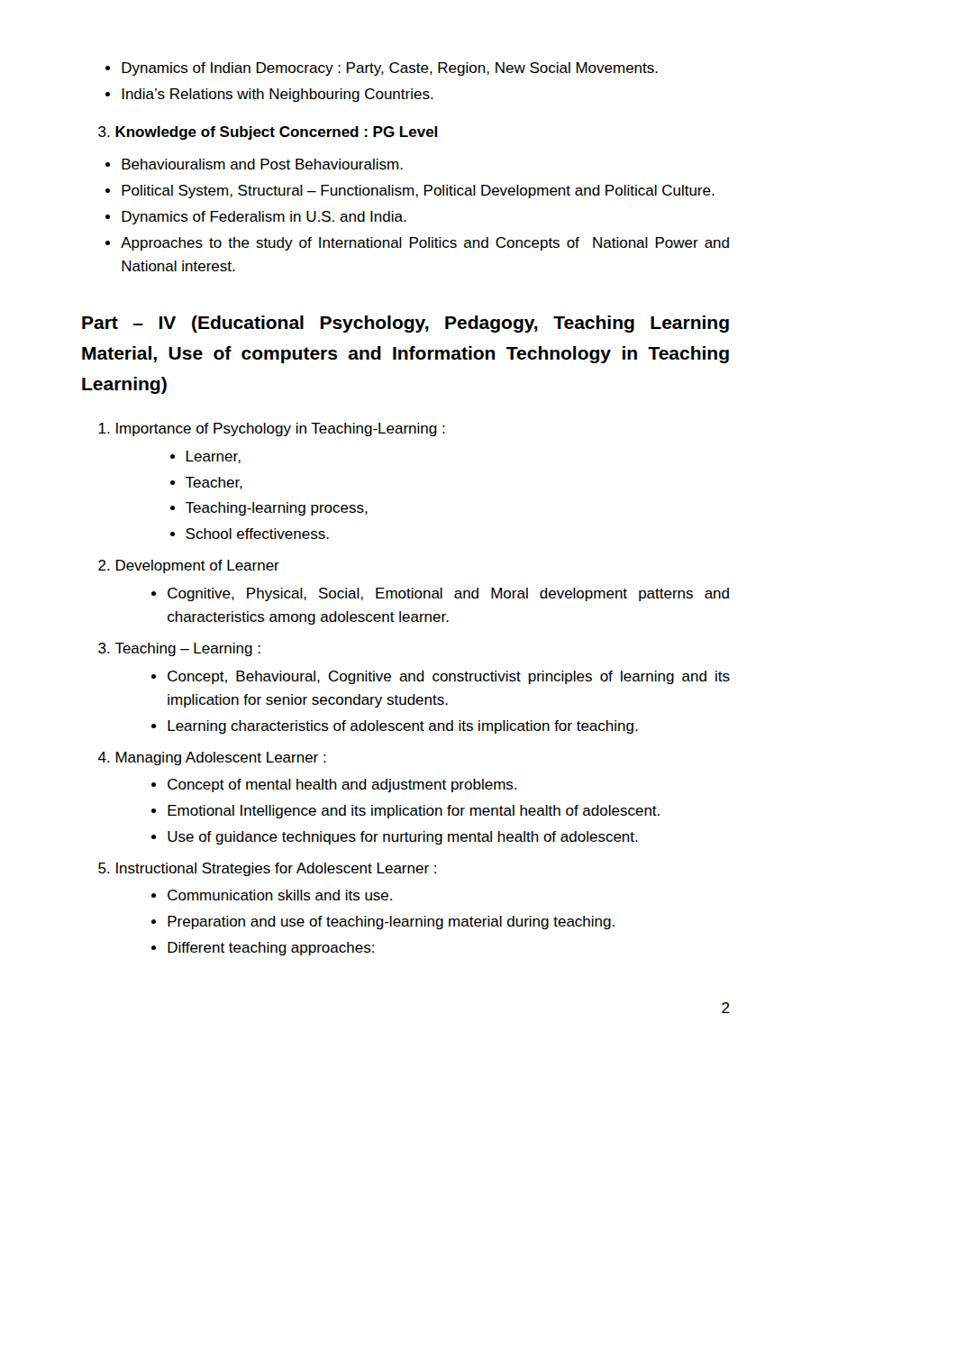Dynamics of Indian Democracy : Party, Caste, Region, New Social Movements.
India’s Relations with Neighbouring Countries.
Knowledge of Subject Concerned : PG Level
Behaviouralism and Post Behaviouralism.
Political System, Structural – Functionalism, Political Development and Political Culture.
Dynamics of Federalism in U.S. and India.
Approaches to the study of International Politics and Concepts of National Power and National interest.
Part – IV (Educational Psychology, Pedagogy, Teaching Learning Material, Use of computers and Information Technology in Teaching Learning)
Importance of Psychology in Teaching-Learning :
Learner,
Teacher,
Teaching-learning process,
School effectiveness.
Development of Learner
Cognitive, Physical, Social, Emotional and Moral development patterns and characteristics among adolescent learner.
Teaching – Learning :
Concept, Behavioural, Cognitive and constructivist principles of learning and its implication for senior secondary students.
Learning characteristics of adolescent and its implication for teaching.
Managing Adolescent Learner :
Concept of mental health and adjustment problems.
Emotional Intelligence and its implication for mental health of adolescent.
Use of guidance techniques for nurturing mental health of adolescent.
Instructional Strategies for Adolescent Learner :
Communication skills and its use.
Preparation and use of teaching-learning material during teaching.
Different teaching approaches:
2